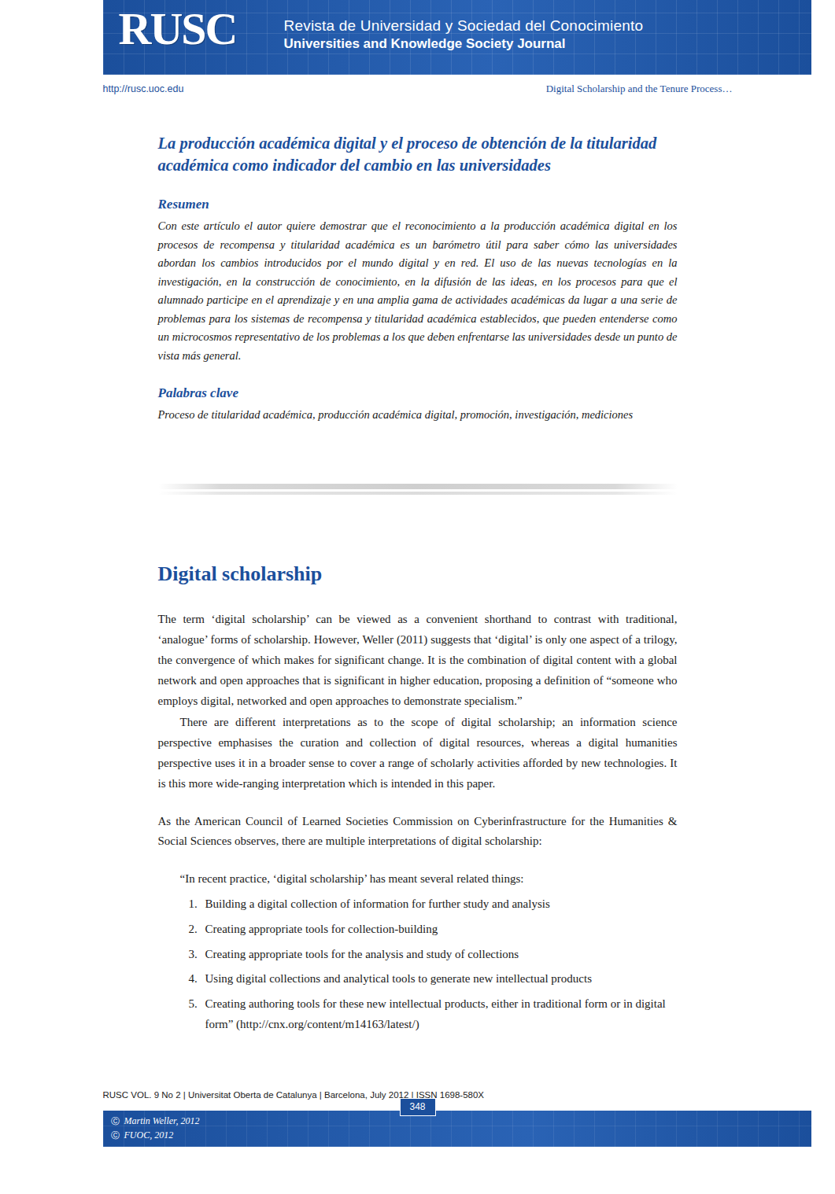RUSC
Revista de Universidad y Sociedad del Conocimiento
Universities and Knowledge Society Journal
http://rusc.uoc.edu
Digital Scholarship and the Tenure Process…
La producción académica digital y el proceso de obtención de la titularidad académica como indicador del cambio en las universidades
Resumen
Con este artículo el autor quiere demostrar que el reconocimiento a la producción académica digital en los procesos de recompensa y titularidad académica es un barómetro útil para saber cómo las universidades abordan los cambios introducidos por el mundo digital y en red. El uso de las nuevas tecnologías en la investigación, en la construcción de conocimiento, en la difusión de las ideas, en los procesos para que el alumnado participe en el aprendizaje y en una amplia gama de actividades académicas da lugar a una serie de problemas para los sistemas de recompensa y titularidad académica establecidos, que pueden entenderse como un microcosmos representativo de los problemas a los que deben enfrentarse las universidades desde un punto de vista más general.
Palabras clave
Proceso de titularidad académica, producción académica digital, promoción, investigación, mediciones
Digital scholarship
The term ‘digital scholarship’ can be viewed as a convenient shorthand to contrast with traditional, ‘analogue’ forms of scholarship. However, Weller (2011) suggests that ‘digital’ is only one aspect of a trilogy, the convergence of which makes for significant change. It is the combination of digital content with a global network and open approaches that is significant in higher education, proposing a definition of “someone who employs digital, networked and open approaches to demonstrate specialism.”
There are different interpretations as to the scope of digital scholarship; an information science perspective emphasises the curation and collection of digital resources, whereas a digital humanities perspective uses it in a broader sense to cover a range of scholarly activities afforded by new technologies. It is this more wide-ranging interpretation which is intended in this paper.
As the American Council of Learned Societies Commission on Cyberinfrastructure for the Humanities & Social Sciences observes, there are multiple interpretations of digital scholarship:
“In recent practice, ‘digital scholarship’ has meant several related things:
Building a digital collection of information for further study and analysis
Creating appropriate tools for collection-building
Creating appropriate tools for the analysis and study of collections
Using digital collections and analytical tools to generate new intellectual products
Creating authoring tools for these new intellectual products, either in traditional form or in digital form” (http://cnx.org/content/m14163/latest/)
RUSC VOL. 9 No 2 | Universitat Oberta de Catalunya | Barcelona, July 2012 | ISSN 1698-580X
348
Ⓒ Martin Weller, 2012
Ⓒ FUOC, 2012